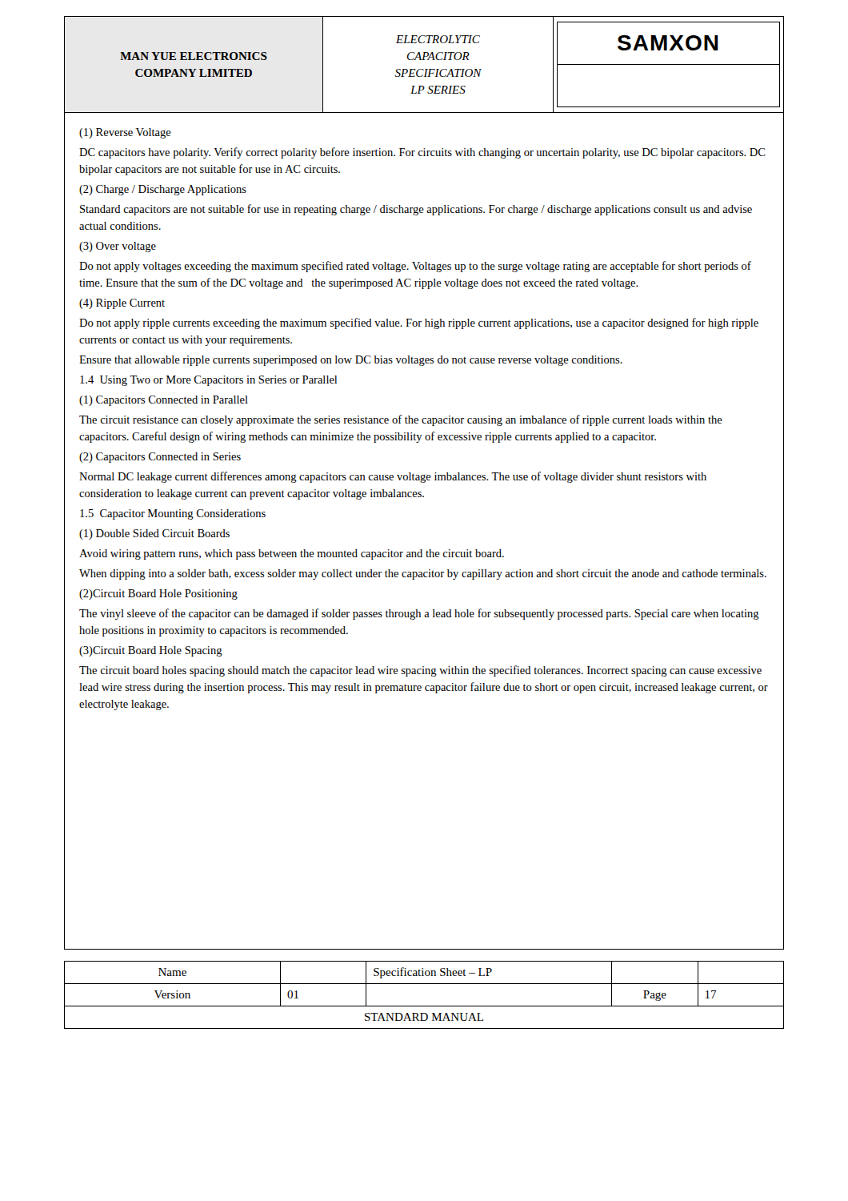| MAN YUE ELECTRONICS COMPANY LIMITED | ELECTROLYTIC CAPACITOR SPECIFICATION LP SERIES | / SAMXON / |
(1) Reverse Voltage
DC capacitors have polarity. Verify correct polarity before insertion. For circuits with changing or uncertain polarity, use DC bipolar capacitors. DC bipolar capacitors are not suitable for use in AC circuits.
(2) Charge / Discharge Applications
Standard capacitors are not suitable for use in repeating charge / discharge applications. For charge / discharge applications consult us and advise actual conditions.
(3) Over voltage
Do not apply voltages exceeding the maximum specified rated voltage. Voltages up to the surge voltage rating are acceptable for short periods of time. Ensure that the sum of the DC voltage and the superimposed AC ripple voltage does not exceed the rated voltage.
(4) Ripple Current
Do not apply ripple currents exceeding the maximum specified value. For high ripple current applications, use a capacitor designed for high ripple currents or contact us with your requirements.
Ensure that allowable ripple currents superimposed on low DC bias voltages do not cause reverse voltage conditions.
1.4 Using Two or More Capacitors in Series or Parallel
(1) Capacitors Connected in Parallel
The circuit resistance can closely approximate the series resistance of the capacitor causing an imbalance of ripple current loads within the capacitors. Careful design of wiring methods can minimize the possibility of excessive ripple currents applied to a capacitor.
(2) Capacitors Connected in Series
Normal DC leakage current differences among capacitors can cause voltage imbalances. The use of voltage divider shunt resistors with consideration to leakage current can prevent capacitor voltage imbalances.
1.5 Capacitor Mounting Considerations
(1) Double Sided Circuit Boards
Avoid wiring pattern runs, which pass between the mounted capacitor and the circuit board.
When dipping into a solder bath, excess solder may collect under the capacitor by capillary action and short circuit the anode and cathode terminals.
(2)Circuit Board Hole Positioning
The vinyl sleeve of the capacitor can be damaged if solder passes through a lead hole for subsequently processed parts. Special care when locating hole positions in proximity to capacitors is recommended.
(3)Circuit Board Hole Spacing
The circuit board holes spacing should match the capacitor lead wire spacing within the specified tolerances. Incorrect spacing can cause excessive lead wire stress during the insertion process. This may result in premature capacitor failure due to short or open circuit, increased leakage current, or electrolyte leakage.
| Name | | Specification Sheet – LP | | |
| Version | 01 | | Page | 17 |
| STANDARD MANUAL |